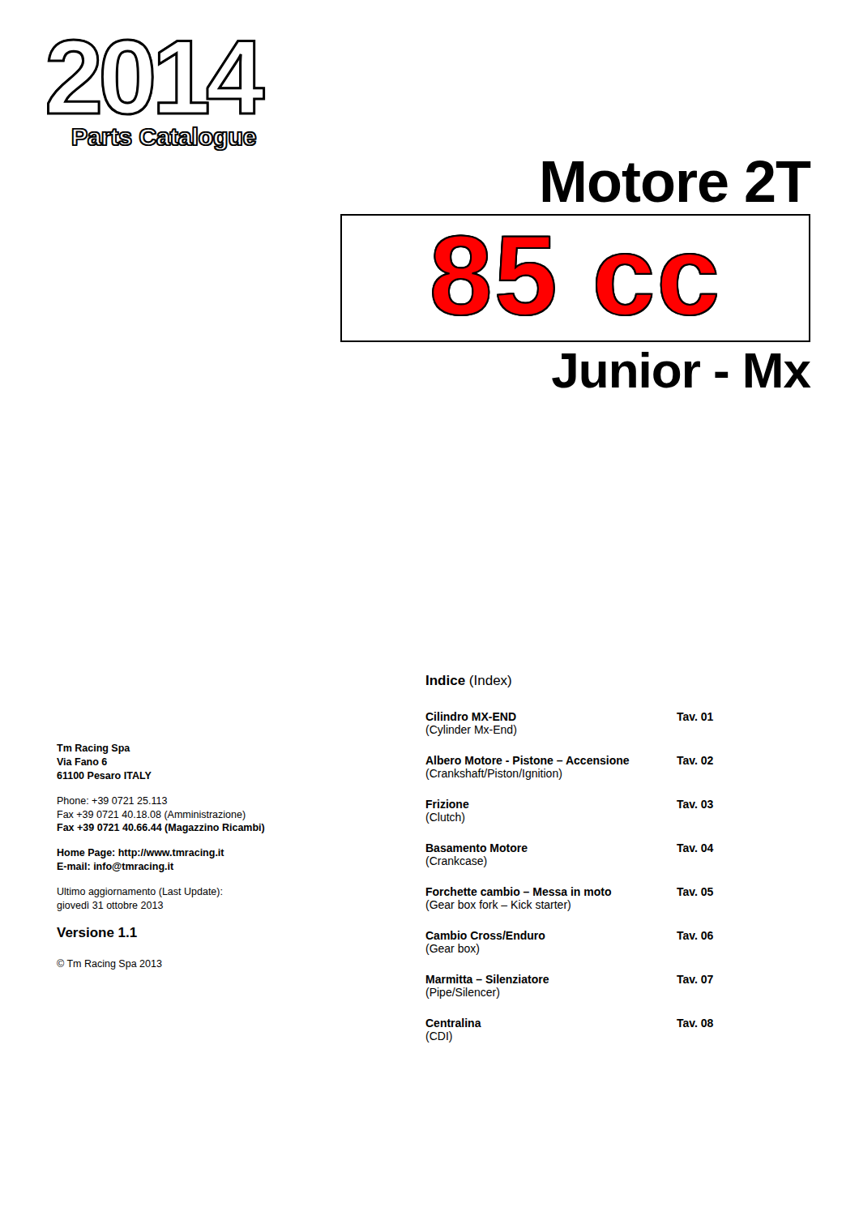2014
Parts Catalogue
Motore 2T
85 cc
Junior - Mx
Tm Racing Spa
Via Fano 6
61100 Pesaro ITALY
Phone: +39 0721 25.113
Fax +39 0721 40.18.08 (Amministrazione)
Fax +39 0721 40.66.44 (Magazzino Ricambi)
Home Page: http://www.tmracing.it
E-mail: info@tmracing.it
Ultimo aggiornamento (Last Update):
giovedì 31 ottobre 2013
Versione 1.1
© Tm Racing Spa 2013
Indice (Index)
| Cilindro MX-END (Cylinder Mx-End) | Tav. 01 |
| Albero Motore - Pistone – Accensione (Crankshaft/Piston/Ignition) | Tav. 02 |
| Frizione (Clutch) | Tav. 03 |
| Basamento Motore (Crankcase) | Tav. 04 |
| Forchette cambio – Messa in moto (Gear box fork – Kick starter) | Tav. 05 |
| Cambio Cross/Enduro (Gear box) | Tav. 06 |
| Marmitta – Silenziatore (Pipe/Silencer) | Tav. 07 |
| Centralina (CDI) | Tav. 08 |